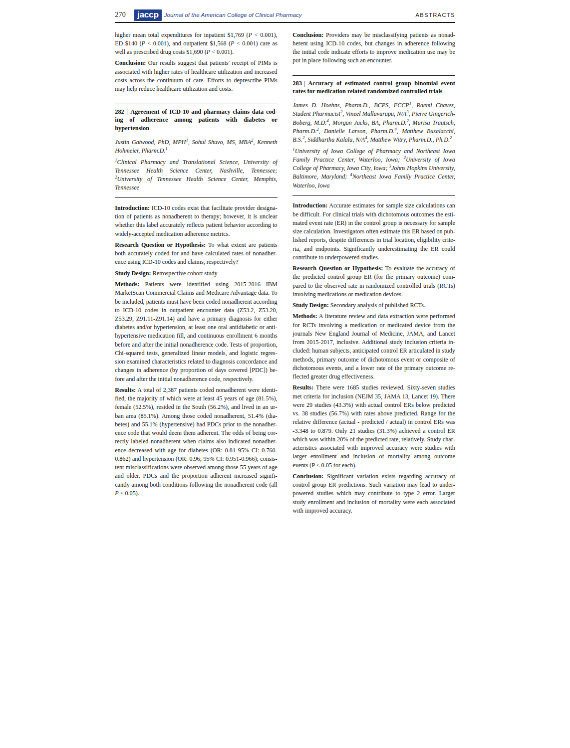270
jaccp Journal of the American College of Clinical Pharmacy
ABSTRACTS
higher mean total expenditures for inpatient $1,769 (P < 0.001), ED $140 (P < 0.001), and outpatient $1,568 (P < 0.001) care as well as prescribed drug costs $1,690 (P < 0.001).
Conclusion: Our results suggest that patients' receipt of PIMs is associated with higher rates of healthcare utilization and increased costs across the continuum of care. Efforts to deprescribe PIMs may help reduce healthcare utilization and costs.
282|Agreement of ICD-10 and pharmacy claims data coding of adherence among patients with diabetes or hypertension
Justin Gatwood, PhD, MPH1, Sohul Shuvo, MS, MBA2, Kenneth Hohmeier, Pharm.D.1
1Clinical Pharmacy and Translational Science, University of Tennessee Health Science Center, Nashville, Tennessee; 2University of Tennessee Health Science Center, Memphis, Tennessee
Introduction: ICD-10 codes exist that facilitate provider designation of patients as nonadherent to therapy; however, it is unclear whether this label accurately reflects patient behavior according to widely-accepted medication adherence metrics.
Research Question or Hypothesis: To what extent are patients both accurately coded for and have calculated rates of nonadherence using ICD-10 codes and claims, respectively?
Study Design: Retrospective cohort study
Methods: Patients were identified using 2015-2016 IBM MarketScan Commercial Claims and Medicare Advantage data. To be included, patients must have been coded nonadherent according to ICD-10 codes in outpatient encounter data (Z53.2, Z53.20, Z53.29, Z91.11-Z91.14) and have a primary diagnosis for either diabetes and/or hypertension, at least one oral antidiabetic or antihypertensive medication fill, and continuous enrollment 6 months before and after the initial nonadherence code. Tests of proportion, Chi-squared tests, generalized linear models, and logistic regression examined characteristics related to diagnosis concordance and changes in adherence (by proportion of days covered [PDC]) before and after the initial nonadherence code, respectively.
Results: A total of 2,387 patients coded nonadherent were identified, the majority of which were at least 45 years of age (81.5%), female (52.5%), resided in the South (56.2%), and lived in an urban area (85.1%). Among those coded nonadherent, 51.4% (diabetes) and 55.1% (hypertensive) had PDCs prior to the nonadherence code that would deem them adherent. The odds of being correctly labeled nonadherent when claims also indicated nonadherence decreased with age for diabetes (OR: 0.81 95% CI: 0.760-0.862) and hypertension (OR: 0.96; 95% CI: 0.951-0.966); consistent misclassifications were observed among those 55 years of age and older. PDCs and the proportion adherent increased significantly among both conditions following the nonadherent code (all P < 0.05).
Conclusion: Providers may be misclassifying patients as nonadherent using ICD-10 codes, but changes in adherence following the initial code indicate efforts to improve medication use may be put in place following such an encounter.
283|Accuracy of estimated control group binomial event rates for medication related randomized controlled trials
James D. Hoehns, Pharm.D., BCPS, FCCP1, Raemi Chavez, Student Pharmacist2, Vineel Mallavarapu, N/A3, Pierre Gingerich-Boberg, M.D.4, Morgan Jacks, BA, Pharm.D.2, Marisa Trautsch, Pharm.D.2, Danielle Larson, Pharm.D.4, Matthew Busalacchi, B.S.2, Siddhartha Kalala, N/A4, Matthew Witry, Pharm.D., Ph.D.2
1University of Iowa College of Pharmacy and Northeast Iowa Family Practice Center, Waterloo, Iowa; 2University of Iowa College of Pharmacy, Iowa City, Iowa; 3Johns Hopkins University, Baltimore, Maryland; 4Northeast Iowa Family Practice Center, Waterloo, Iowa
Introduction: Accurate estimates for sample size calculations can be difficult. For clinical trials with dichotomous outcomes the estimated event rate (ER) in the control group is necessary for sample size calculation. Investigators often estimate this ER based on published reports, despite differences in trial location, eligibility criteria, and endpoints. Significantly underestimating the ER could contribute to underpowered studies.
Research Question or Hypothesis: To evaluate the accuracy of the predicted control group ER (for the primary outcome) compared to the observed rate in randomized controlled trials (RCTs) involving medications or medication devices.
Study Design: Secondary analysis of published RCTs.
Methods: A literature review and data extraction were performed for RCTs involving a medication or medicated device from the journals New England Journal of Medicine, JAMA, and Lancet from 2015-2017, inclusive. Additional study inclusion criteria included: human subjects, anticipated control ER articulated in study methods, primary outcome of dichotomous event or composite of dichotomous events, and a lower rate of the primary outcome reflected greater drug effectiveness.
Results: There were 1685 studies reviewed. Sixty-seven studies met criteria for inclusion (NEJM 35, JAMA 13, Lancet 19). There were 29 studies (43.3%) with actual control ERs below predicted vs. 38 studies (56.7%) with rates above predicted. Range for the relative difference (actual - predicted / actual) in control ERs was -3.348 to 0.879. Only 21 studies (31.3%) achieved a control ER which was within 20% of the predicted rate, relatively. Study characteristics associated with improved accuracy were studies with larger enrollment and inclusion of mortality among outcome events (P < 0.05 for each).
Conclusion: Significant variation exists regarding accuracy of control group ER predictions. Such variation may lead to underpowered studies which may contribute to type 2 error. Larger study enrollment and inclusion of mortality were each associated with improved accuracy.